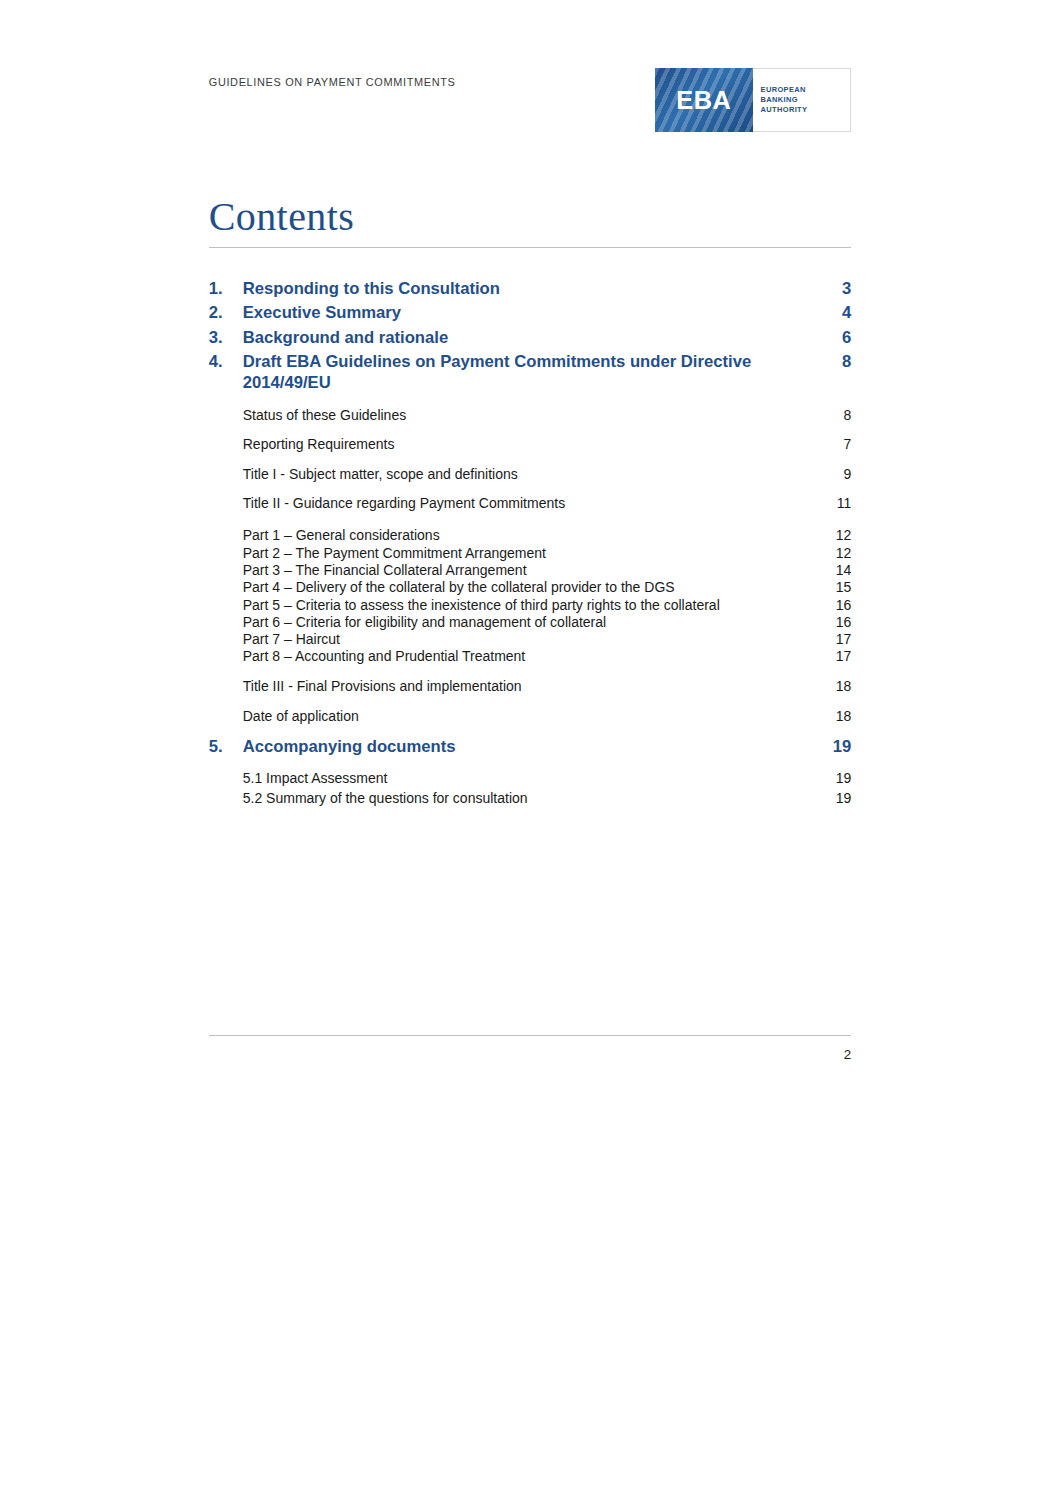Guidelines on payment commitments
EBA
European
Banking
Authority
Contents
1. Responding to this Consultation 3
2. Executive Summary 4
3. Background and rationale 6
4. Draft EBA Guidelines on Payment Commitments under Directive
2014/49/EU 8
Status of these Guidelines 8
Reporting Requirements 7
Title I - Subject matter, scope and definitions 9
Title II - Guidance regarding Payment Commitments 11
Part 1 – General considerations 12
Part 2 – The Payment Commitment Arrangement 12
Part 3 – The Financial Collateral Arrangement 14
Part 4 – Delivery of the collateral by the collateral provider to the DGS 15
Part 5 – Criteria to assess the inexistence of third party rights to the collateral 16
Part 6 – Criteria for eligibility and management of collateral 16
Part 7 – Haircut 17
Part 8 – Accounting and Prudential Treatment 17
Title III - Final Provisions and implementation 18
Date of application 18
5. Accompanying documents 19
5.1 Impact Assessment 19
5.2 Summary of the questions for consultation 19
2